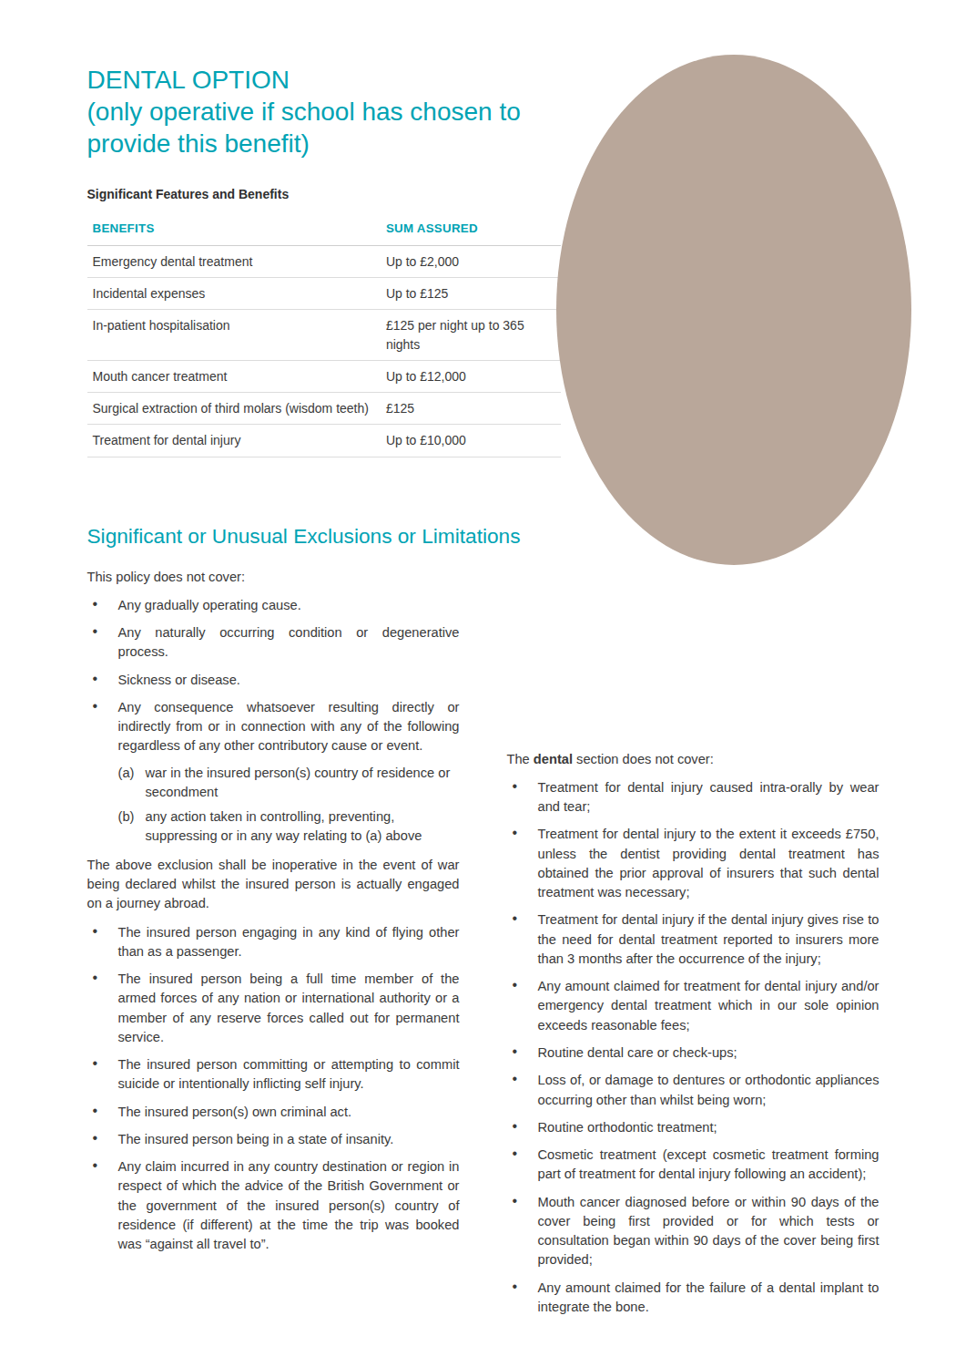DENTAL OPTION
(only operative if school has chosen to provide this benefit)
Significant Features and Benefits
| BENEFITS | SUM ASSURED |
| --- | --- |
| Emergency dental treatment | Up to £2,000 |
| Incidental expenses | Up to £125 |
| In-patient hospitalisation | £125 per night up to 365 nights |
| Mouth cancer treatment | Up to £12,000 |
| Surgical extraction of third molars (wisdom teeth) | £125 |
| Treatment for dental injury | Up to £10,000 |
Significant or Unusual Exclusions or Limitations
This policy does not cover:
Any gradually operating cause.
Any naturally occurring condition or degenerative process.
Sickness or disease.
Any consequence whatsoever resulting directly or indirectly from or in connection with any of the following regardless of any other contributory cause or event.
(a) war in the insured person(s) country of residence or secondment
(b) any action taken in controlling, preventing, suppressing or in any way relating to (a) above
The above exclusion shall be inoperative in the event of war being declared whilst the insured person is actually engaged on a journey abroad.
The insured person engaging in any kind of flying other than as a passenger.
The insured person being a full time member of the armed forces of any nation or international authority or a member of any reserve forces called out for permanent service.
The insured person committing or attempting to commit suicide or intentionally inflicting self injury.
The insured person(s) own criminal act.
The insured person being in a state of insanity.
Any claim incurred in any country destination or region in respect of which the advice of the British Government or the government of the insured person(s) country of residence (if different) at the time the trip was booked was “against all travel to”.
The dental section does not cover:
Treatment for dental injury caused intra-orally by wear and tear;
Treatment for dental injury to the extent it exceeds £750, unless the dentist providing dental treatment has obtained the prior approval of insurers that such dental treatment was necessary;
Treatment for dental injury if the dental injury gives rise to the need for dental treatment reported to insurers more than 3 months after the occurrence of the injury;
Any amount claimed for treatment for dental injury and/or emergency dental treatment which in our sole opinion exceeds reasonable fees;
Routine dental care or check-ups;
Loss of, or damage to dentures or orthodontic appliances occurring other than whilst being worn;
Routine orthodontic treatment;
Cosmetic treatment (except cosmetic treatment forming part of treatment for dental injury following an accident);
Mouth cancer diagnosed before or within 90 days of the cover being first provided or for which tests or consultation began within 90 days of the cover being first provided;
Any amount claimed for the failure of a dental implant to integrate the bone.